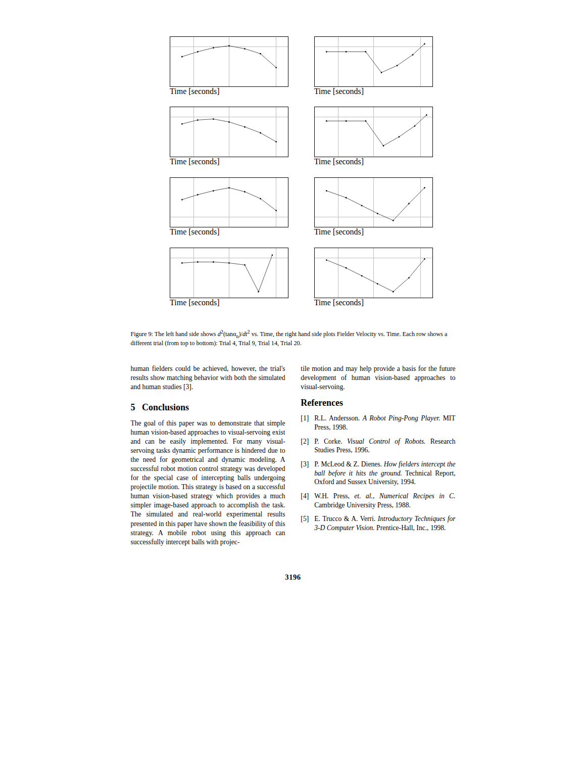d2(tanαn)/dt2
50250-25-50
00.10.20.30.40.50.60.70.80.9
Time [seconds]
Vel [mm/s]
2001000-100-200
00.10.20.30.40.50.60.70.80.9
Time [seconds]
d2(tanαn)/dt2
50250-25-50
00.10.20.30.40.50.60.70.80.9
Time [seconds]
Vel [mm/s]
2001000-100-200
00.10.20.30.40.50.60.70.80.9
Time [seconds]
d2(tanαn)/dt2
50250-25-50
00.10.20.30.40.50.60.70.80.9
Time [seconds]
Vel [mm/s]
2001000-100-200
00.10.20.30.40.50.60.70.80.9
Time [seconds]
d2(tanαn)/dt2
50250-25-50
00.10.20.30.40.50.60.70.80.9
Time [seconds]
Vel [mm/s]
2001000-100-200
00.10.20.30.40.50.60.70.80.9
Time [seconds]
Figure 9: The left hand side shows d2(tanαn)/dt2 vs. Time, the right hand side plots Fielder Velocity vs. Time. Each row shows a different trial (from top to bottom): Trial 4, Trial 9, Trial 14, Trial 20.
human fielders could be achieved, however, the trial's results show matching behavior with both the simulated and human studies [3].
5 Conclusions
The goal of this paper was to demonstrate that simple human vision-based approaches to visual-servoing exist and can be easily implemented. For many visual-servoing tasks dynamic performance is hindered due to the need for geometrical and dynamic modeling. A successful robot motion control strategy was developed for the special case of intercepting balls undergoing projectile motion. This strategy is based on a successful human vision-based strategy which provides a much simpler image-based approach to accomplish the task. The simulated and real-world experimental results presented in this paper have shown the feasibility of this strategy. A mobile robot using this approach can successfully intercept balls with projec-
tile motion and may help provide a basis for the future development of human vision-based approaches to visual-servoing.
References
[1] R.L. Andersson. A Robot Ping-Pong Player. MIT Press, 1998.
[2] P. Corke. Visual Control of Robots. Research Studies Press, 1996.
[3] P. McLeod & Z. Dienes. How fielders intercept the ball before it hits the ground. Technical Report, Oxford and Sussex University, 1994.
[4] W.H. Press, et. al., Numerical Recipes in C. Cambridge University Press, 1988.
[5] E. Trucco & A. Verri. Introductory Techniques for 3-D Computer Vision. Prentice-Hall, Inc., 1998.
3196